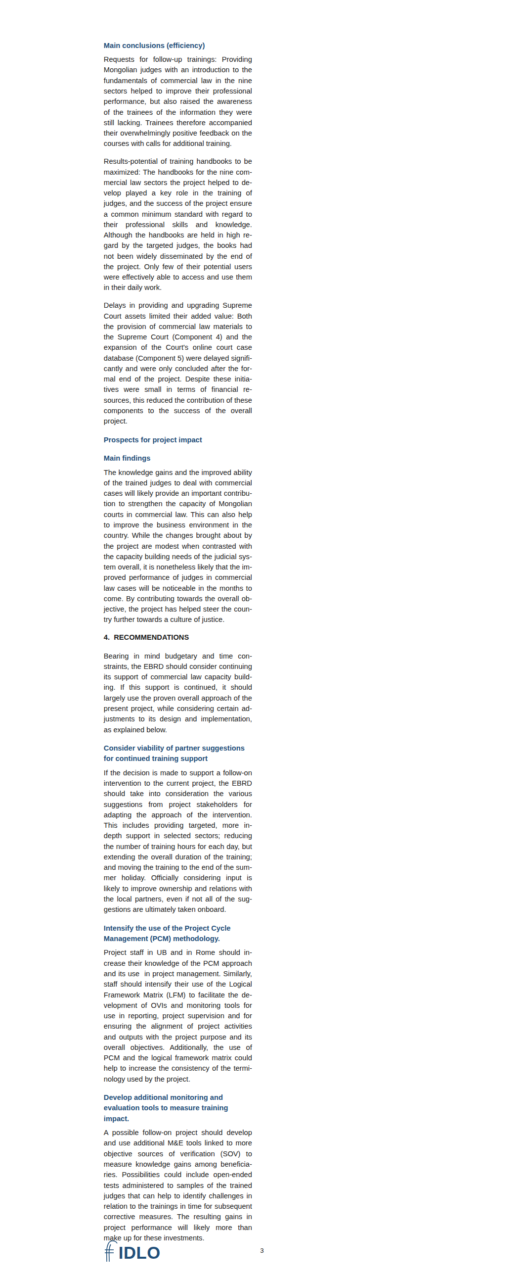Main conclusions (efficiency)
Requests for follow-up trainings: Providing Mongolian judges with an introduction to the fundamentals of commercial law in the nine sectors helped to improve their professional performance, but also raised the awareness of the trainees of the information they were still lacking. Trainees therefore accompanied their overwhelmingly positive feedback on the courses with calls for additional training.
Results-potential of training handbooks to be maximized: The handbooks for the nine commercial law sectors the project helped to develop played a key role in the training of judges, and the success of the project ensure a common minimum standard with regard to their professional skills and knowledge. Although the handbooks are held in high regard by the targeted judges, the books had not been widely disseminated by the end of the project. Only few of their potential users were effectively able to access and use them in their daily work.
Delays in providing and upgrading Supreme Court assets limited their added value: Both the provision of commercial law materials to the Supreme Court (Component 4) and the expansion of the Court's online court case database (Component 5) were delayed significantly and were only concluded after the formal end of the project. Despite these initiatives were small in terms of financial resources, this reduced the contribution of these components to the success of the overall project.
Prospects for project impact
Main findings
The knowledge gains and the improved ability of the trained judges to deal with commercial cases will likely provide an important contribution to strengthen the capacity of Mongolian courts in commercial law. This can also help to improve the business environment in the country. While the changes brought about by the project are modest when contrasted with the capacity building needs of the judicial system overall, it is nonetheless likely that the improved performance of judges in commercial law cases will be noticeable in the months to come. By contributing towards the overall objective, the project has helped steer the country further towards a culture of justice.
4. RECOMMENDATIONS
Bearing in mind budgetary and time constraints, the EBRD should consider continuing its support of commercial law capacity building. If this support is continued, it should largely use the proven overall approach of the present project, while considering certain adjustments to its design and implementation, as explained below.
Consider viability of partner suggestions for continued training support
If the decision is made to support a follow-on intervention to the current project, the EBRD should take into consideration the various suggestions from project stakeholders for adapting the approach of the intervention. This includes providing targeted, more in-depth support in selected sectors; reducing the number of training hours for each day, but extending the overall duration of the training; and moving the training to the end of the summer holiday. Officially considering input is likely to improve ownership and relations with the local partners, even if not all of the suggestions are ultimately taken onboard.
Intensify the use of the Project Cycle Management (PCM) methodology.
Project staff in UB and in Rome should increase their knowledge of the PCM approach and its use in project management. Similarly, staff should intensify their use of the Logical Framework Matrix (LFM) to facilitate the development of OVIs and monitoring tools for use in reporting, project supervision and for ensuring the alignment of project activities and outputs with the project purpose and its overall objectives. Additionally, the use of PCM and the logical framework matrix could help to increase the consistency of the terminology used by the project.
Develop additional monitoring and evaluation tools to measure training impact.
A possible follow-on project should develop and use additional M&E tools linked to more objective sources of verification (SOV) to measure knowledge gains among beneficiaries. Possibilities could include open-ended tests administered to samples of the trained judges that can help to identify challenges in relation to the trainings in time for subsequent corrective measures. The resulting gains in project performance will likely more than make up for these investments.
IDLO
3